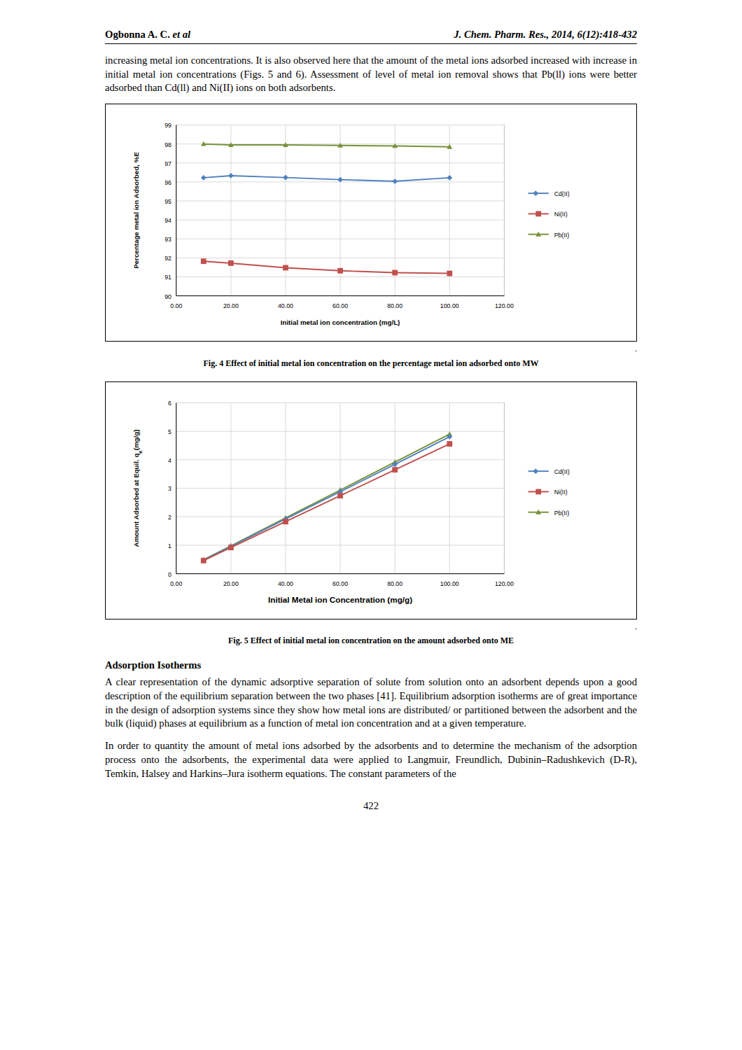Ogbonna A. C. et al
J. Chem. Pharm. Res., 2014, 6(12):418-432
increasing metal ion concentrations. It is also observed here that the amount of the metal ions adsorbed increased with increase in initial metal ion concentrations (Figs. 5 and 6). Assessment of level of metal ion removal shows that Pb(ll) ions were better adsorbed than Cd(ll) and Ni(II) ions on both adsorbents.
99 98 97 96 95 94 93 92 91 90 0.00 20.00 40.00 60.00 80.00 100.00 120.00 Initial metal ion concentration (mg/L) Percentage metal ion Adsorbed, %E Cd(II) Ni(II) Pb(II)
.
Fig. 4 Effect of initial metal ion concentration on the percentage metal ion adsorbed onto MW
6 5 4 3 2 1 0 0.00 20.00 40.00 60.00 80.00 100.00 120.00 Initial Metal ion Concentration (mg/g) Amount Adsorbed at Equil. qe(mg/g) Cd(II) Ni(II) Pb(II)
.
Fig. 5 Effect of initial metal ion concentration on the amount adsorbed onto ME
Adsorption Isotherms
A clear representation of the dynamic adsorptive separation of solute from solution onto an adsorbent depends upon a good description of the equilibrium separation between the two phases [41]. Equilibrium adsorption isotherms are of great importance in the design of adsorption systems since they show how metal ions are distributed/ or partitioned between the adsorbent and the bulk (liquid) phases at equilibrium as a function of metal ion concentration and at a given temperature.
In order to quantity the amount of metal ions adsorbed by the adsorbents and to determine the mechanism of the adsorption process onto the adsorbents, the experimental data were applied to Langmuir, Freundlich, Dubinin–Radushkevich (D-R), Temkin, Halsey and Harkins–Jura isotherm equations. The constant parameters of the
422